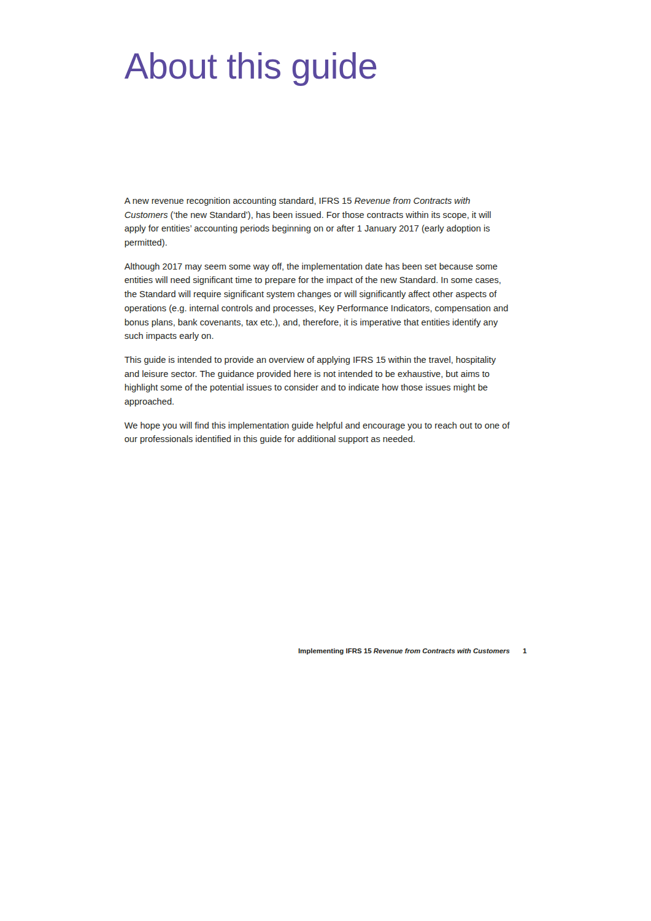About this guide
A new revenue recognition accounting standard, IFRS 15 Revenue from Contracts with Customers (‘the new Standard’), has been issued. For those contracts within its scope, it will apply for entities’ accounting periods beginning on or after 1 January 2017 (early adoption is permitted).
Although 2017 may seem some way off, the implementation date has been set because some entities will need significant time to prepare for the impact of the new Standard. In some cases, the Standard will require significant system changes or will significantly affect other aspects of operations (e.g. internal controls and processes, Key Performance Indicators, compensation and bonus plans, bank covenants, tax etc.), and, therefore, it is imperative that entities identify any such impacts early on.
This guide is intended to provide an overview of applying IFRS 15 within the travel, hospitality and leisure sector. The guidance provided here is not intended to be exhaustive, but aims to highlight some of the potential issues to consider and to indicate how those issues might be approached.
We hope you will find this implementation guide helpful and encourage you to reach out to one of our professionals identified in this guide for additional support as needed.
Implementing IFRS 15 Revenue from Contracts with Customers 1